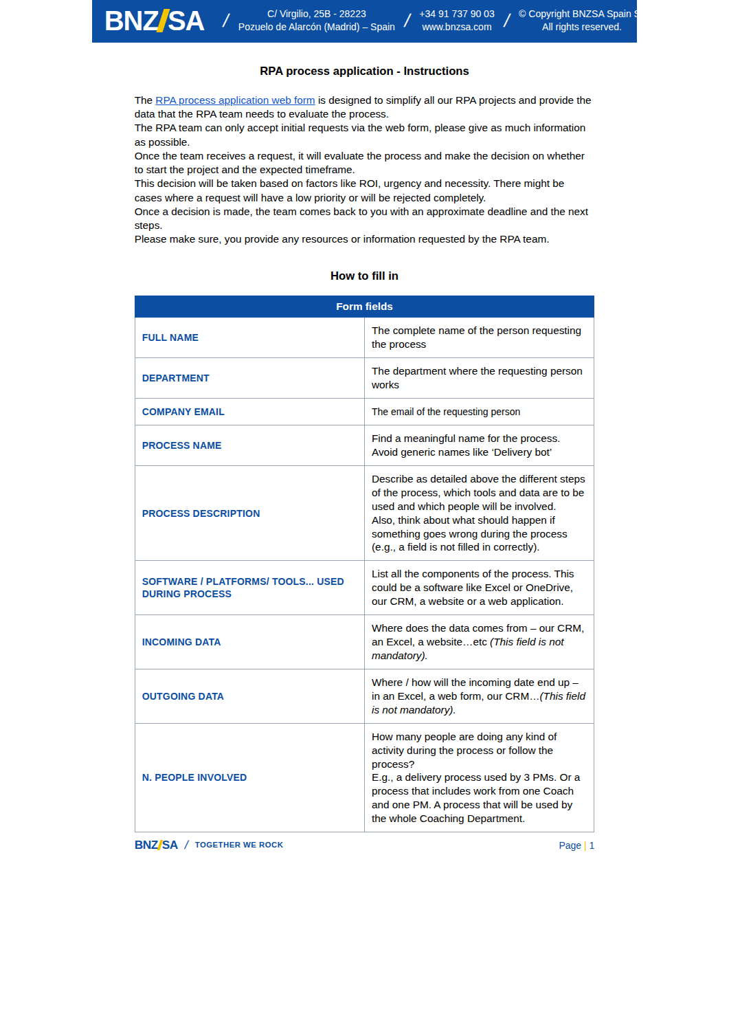BNZ SA
/
C/ Virgilio, 25B - 28223
Pozuelo de Alarcón (Madrid) – Spain
/
+34 91 737 90 03
www.bnzsa.com
/
© Copyright BNZSA Spain Sl.
All rights reserved.
RPA process application - Instructions
The RPA process application web form is designed to simplify all our RPA projects and provide the data that the RPA team needs to evaluate the process.
The RPA team can only accept initial requests via the web form, please give as much information as possible.
Once the team receives a request, it will evaluate the process and make the decision on whether to start the project and the expected timeframe.
This decision will be taken based on factors like ROI, urgency and necessity. There might be cases where a request will have a low priority or will be rejected completely.
Once a decision is made, the team comes back to you with an approximate deadline and the next steps.
Please make sure, you provide any resources or information requested by the RPA team.
How to fill in
| Form fields |
| --- |
| FULL NAME | The complete name of the person requesting the process |
| DEPARTMENT | The department where the requesting person works |
| COMPANY EMAIL | The email of the requesting person |
| PROCESS NAME | Find a meaningful name for the process. Avoid generic names like ‘Delivery bot’ |
| PROCESS DESCRIPTION | Describe as detailed above the different steps of the process, which tools and data are to be used and which people will be involved. Also, think about what should happen if something goes wrong during the process (e.g., a field is not filled in correctly). |
| SOFTWARE / PLATFORMS/ TOOLS... USED DURING PROCESS | List all the components of the process. This could be a software like Excel or OneDrive, our CRM, a website or a web application. |
| INCOMING DATA | Where does the data comes from – our CRM, an Excel, a website…etc (This field is not mandatory). |
| OUTGOING DATA | Where / how will the incoming date end up – in an Excel, a web form, our CRM… (This field is not mandatory). |
| N. PEOPLE INVOLVED | How many people are doing any kind of activity during the process or follow the process? E.g., a delivery process used by 3 PMs. Or a process that includes work from one Coach and one PM. A process that will be used by the whole Coaching Department. |
BNZ SA / TOGETHER WE ROCK
Page | 1